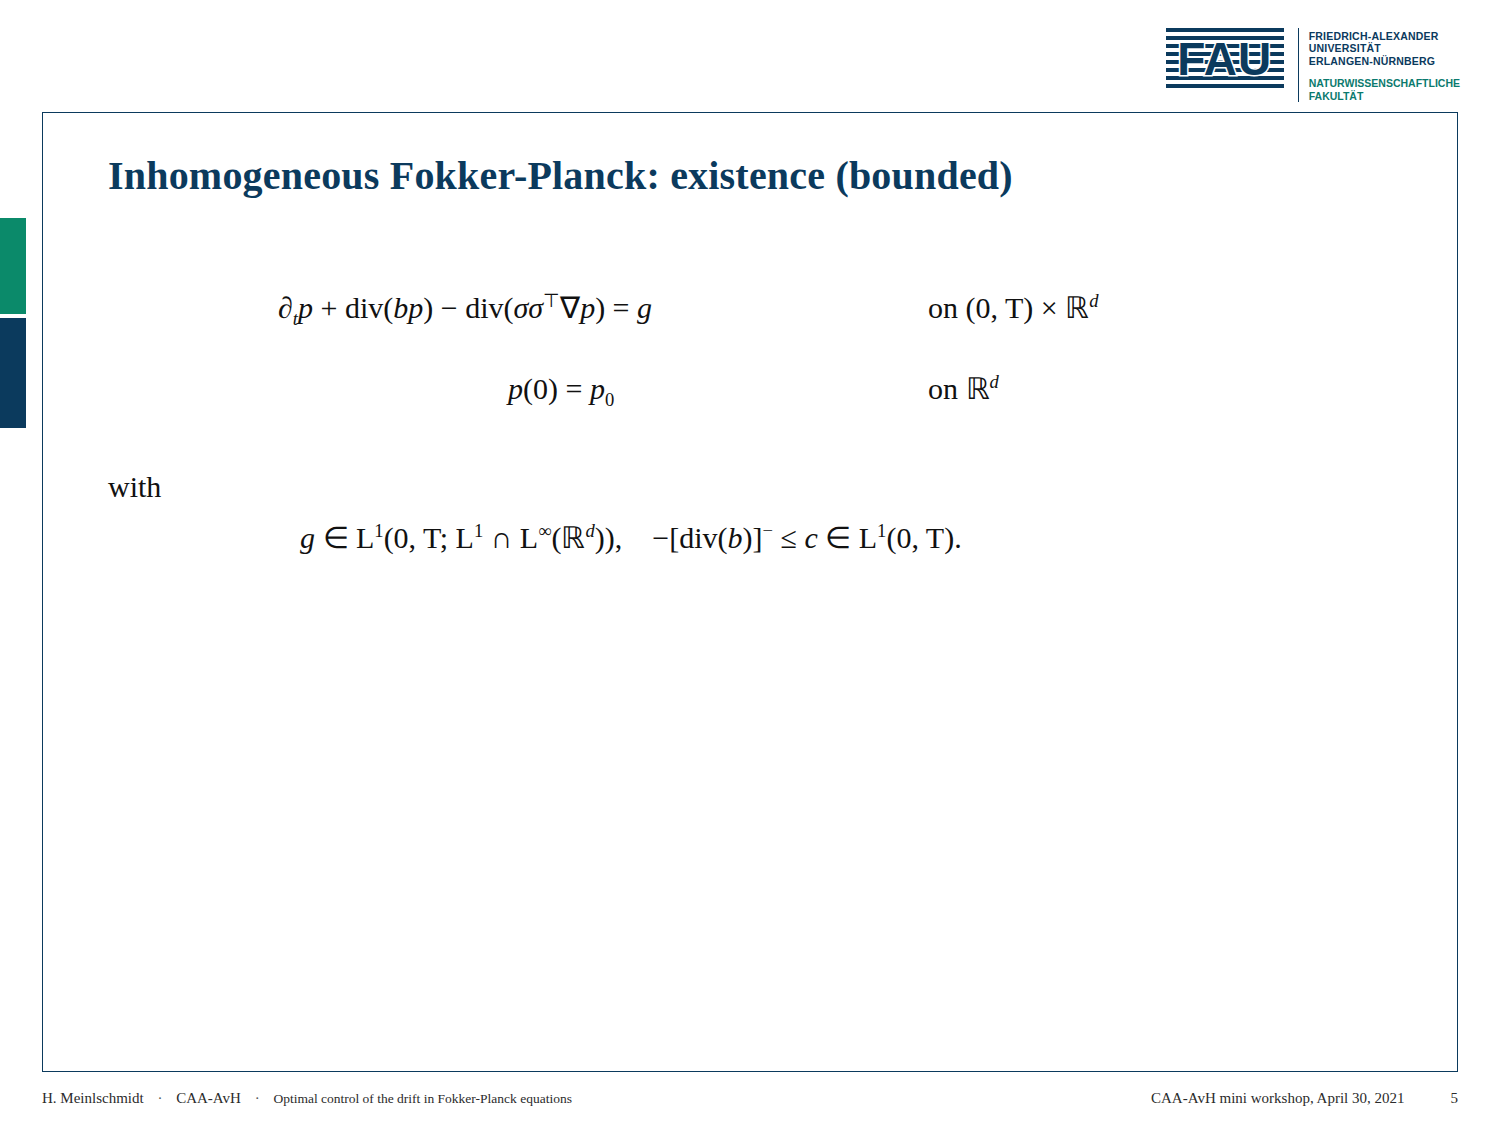FAU
FRIEDRICH-ALEXANDER
UNIVERSITÄT
ERLANGEN-NÜRNBERG
NATURWISSENSCHAFTLICHE
FAKULTÄT
Inhomogeneous Fokker-Planck: existence (bounded)
∂tp + div(bp) − div(σσ⊤∇p) = g
on (0, T) × ℝd
p(0) = p0
on ℝd
with
g ∈ L1(0, T; L1 ∩ L∞(ℝd)), −[div(b)]− ≤ c ∈ L1(0, T).
H. Meinlschmidt · CAA-AvH · Optimal control of the drift in Fokker-Planck equations
CAA-AvH mini workshop, April 30, 2021
5